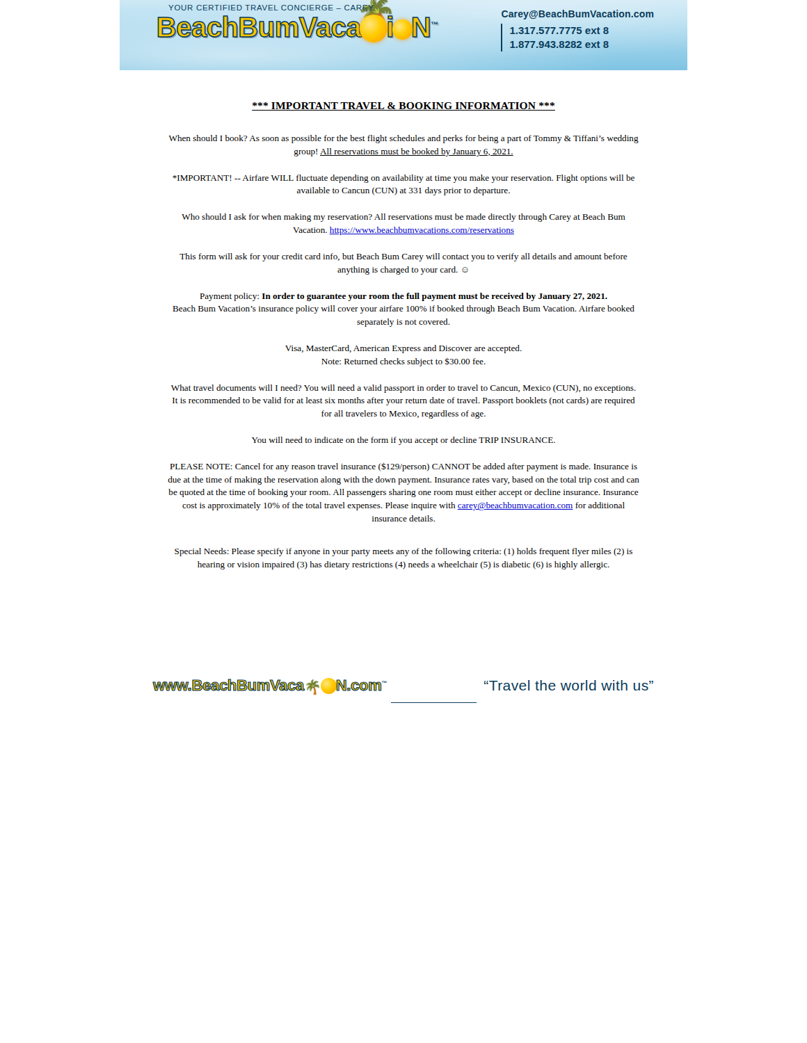Your Certified Travel Concierge – Carey
BeachBumVaca i N™
🌴
Carey@BeachBumVacation.com
1.317.577.7775 ext 8
1.877.943.8282 ext 8
*** IMPORTANT TRAVEL & BOOKING INFORMATION ***
When should I book? As soon as possible for the best flight schedules and perks for being a part of Tommy & Tiffani’s wedding group! All reservations must be booked by January 6, 2021.
*IMPORTANT! -- Airfare WILL fluctuate depending on availability at time you make your reservation. Flight options will be available to Cancun (CUN) at 331 days prior to departure.
Who should I ask for when making my reservation? All reservations must be made directly through Carey at Beach Bum Vacation. https://www.beachbumvacations.com/reservations
This form will ask for your credit card info, but Beach Bum Carey will contact you to verify all details and amount before anything is charged to your card. ☺
Payment policy: In order to guarantee your room the full payment must be received by January 27, 2021.
Beach Bum Vacation’s insurance policy will cover your airfare 100% if booked through Beach Bum Vacation. Airfare booked separately is not covered.
Visa, MasterCard, American Express and Discover are accepted.
Note: Returned checks subject to $30.00 fee.
What travel documents will I need? You will need a valid passport in order to travel to Cancun, Mexico (CUN), no exceptions. It is recommended to be valid for at least six months after your return date of travel. Passport booklets (not cards) are required for all travelers to Mexico, regardless of age.
You will need to indicate on the form if you accept or decline TRIP INSURANCE.
PLEASE NOTE: Cancel for any reason travel insurance ($129/person) CANNOT be added after payment is made. Insurance is due at the time of making the reservation along with the down payment. Insurance rates vary, based on the total trip cost and can be quoted at the time of booking your room. All passengers sharing one room must either accept or decline insurance. Insurance cost is approximately 10% of the total travel expenses. Please inquire with carey@beachbumvacation.com for additional insurance details.
Special Needs: Please specify if anyone in your party meets any of the following criteria: (1) holds frequent flyer miles (2) is hearing or vision impaired (3) has dietary restrictions (4) needs a wheelchair (5) is diabetic (6) is highly allergic.
www.BeachBumVaca🌴 N.com™
“Travel the world with us”